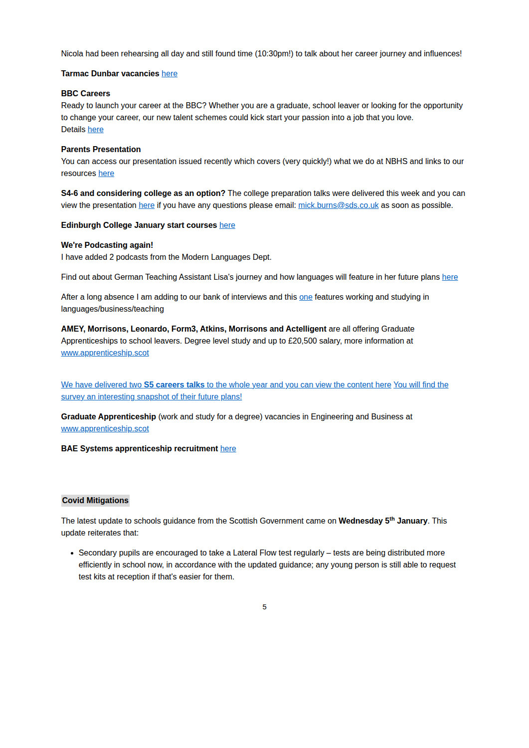Nicola had been rehearsing all day and still found time (10:30pm!) to talk about her career journey and influences!
Tarmac Dunbar vacancies here
BBC Careers
Ready to launch your career at the BBC? Whether you are a graduate, school leaver or looking for the opportunity to change your career, our new talent schemes could kick start your passion into a job that you love.
Details here
Parents Presentation
You can access our presentation issued recently which covers (very quickly!) what we do at NBHS and links to our resources here
S4-6 and considering college as an option? The college preparation talks were delivered this week and you can view the presentation here if you have any questions please email: mick.burns@sds.co.uk as soon as possible.
Edinburgh College January start courses here
We're Podcasting again!
I have added 2 podcasts from the Modern Languages Dept.
Find out about German Teaching Assistant Lisa's journey and how languages will feature in her future plans here
After a long absence I am adding to our bank of interviews and this one features working and studying in languages/business/teaching
AMEY, Morrisons, Leonardo, Form3, Atkins, Morrisons and Actelligent are all offering Graduate Apprenticeships to school leavers. Degree level study and up to £20,500 salary, more information at www.apprenticeship.scot
We have delivered two S5 careers talks to the whole year and you can view the content here You will find the survey an interesting snapshot of their future plans!
Graduate Apprenticeship (work and study for a degree) vacancies in Engineering and Business at www.apprenticeship.scot
BAE Systems apprenticeship recruitment here
Covid Mitigations
The latest update to schools guidance from the Scottish Government came on Wednesday 5th January. This update reiterates that:
Secondary pupils are encouraged to take a Lateral Flow test regularly – tests are being distributed more efficiently in school now, in accordance with the updated guidance; any young person is still able to request test kits at reception if that's easier for them.
5